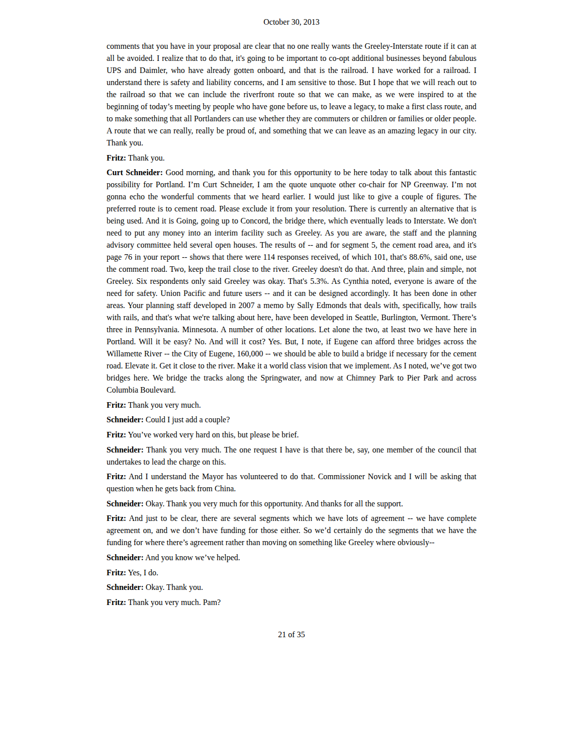October 30, 2013
comments that you have in your proposal are clear that no one really wants the Greeley-Interstate route if it can at all be avoided. I realize that to do that, it's going to be important to co-opt additional businesses beyond fabulous UPS and Daimler, who have already gotten onboard, and that is the railroad. I have worked for a railroad. I understand there is safety and liability concerns, and I am sensitive to those. But I hope that we will reach out to the railroad so that we can include the riverfront route so that we can make, as we were inspired to at the beginning of today’s meeting by people who have gone before us, to leave a legacy, to make a first class route, and to make something that all Portlanders can use whether they are commuters or children or families or older people. A route that we can really, really be proud of, and something that we can leave as an amazing legacy in our city. Thank you.
Fritz: Thank you.
Curt Schneider: Good morning, and thank you for this opportunity to be here today to talk about this fantastic possibility for Portland. I’m Curt Schneider, I am the quote unquote other co-chair for NP Greenway. I’m not gonna echo the wonderful comments that we heard earlier. I would just like to give a couple of figures. The preferred route is to cement road. Please exclude it from your resolution. There is currently an alternative that is being used. And it is Going, going up to Concord, the bridge there, which eventually leads to Interstate. We don't need to put any money into an interim facility such as Greeley. As you are aware, the staff and the planning advisory committee held several open houses. The results of -- and for segment 5, the cement road area, and it's page 76 in your report -- shows that there were 114 responses received, of which 101, that's 88.6%, said one, use the comment road. Two, keep the trail close to the river. Greeley doesn't do that. And three, plain and simple, not Greeley. Six respondents only said Greeley was okay. That's 5.3%. As Cynthia noted, everyone is aware of the need for safety. Union Pacific and future users -- and it can be designed accordingly. It has been done in other areas. Your planning staff developed in 2007 a memo by Sally Edmonds that deals with, specifically, how trails with rails, and that's what we're talking about here, have been developed in Seattle, Burlington, Vermont. There’s three in Pennsylvania. Minnesota. A number of other locations. Let alone the two, at least two we have here in Portland. Will it be easy? No. And will it cost? Yes. But, I note, if Eugene can afford three bridges across the Willamette River -- the City of Eugene, 160,000 -- we should be able to build a bridge if necessary for the cement road. Elevate it. Get it close to the river. Make it a world class vision that we implement. As I noted, we’ve got two bridges here. We bridge the tracks along the Springwater, and now at Chimney Park to Pier Park and across Columbia Boulevard.
Fritz: Thank you very much.
Schneider: Could I just add a couple?
Fritz: You’ve worked very hard on this, but please be brief.
Schneider: Thank you very much. The one request I have is that there be, say, one member of the council that undertakes to lead the charge on this.
Fritz: And I understand the Mayor has volunteered to do that. Commissioner Novick and I will be asking that question when he gets back from China.
Schneider: Okay. Thank you very much for this opportunity. And thanks for all the support.
Fritz: And just to be clear, there are several segments which we have lots of agreement -- we have complete agreement on, and we don’t have funding for those either. So we’d certainly do the segments that we have the funding for where there’s agreement rather than moving on something like Greeley where obviously--
Schneider: And you know we’ve helped.
Fritz: Yes, I do.
Schneider: Okay. Thank you.
Fritz: Thank you very much. Pam?
21 of 35